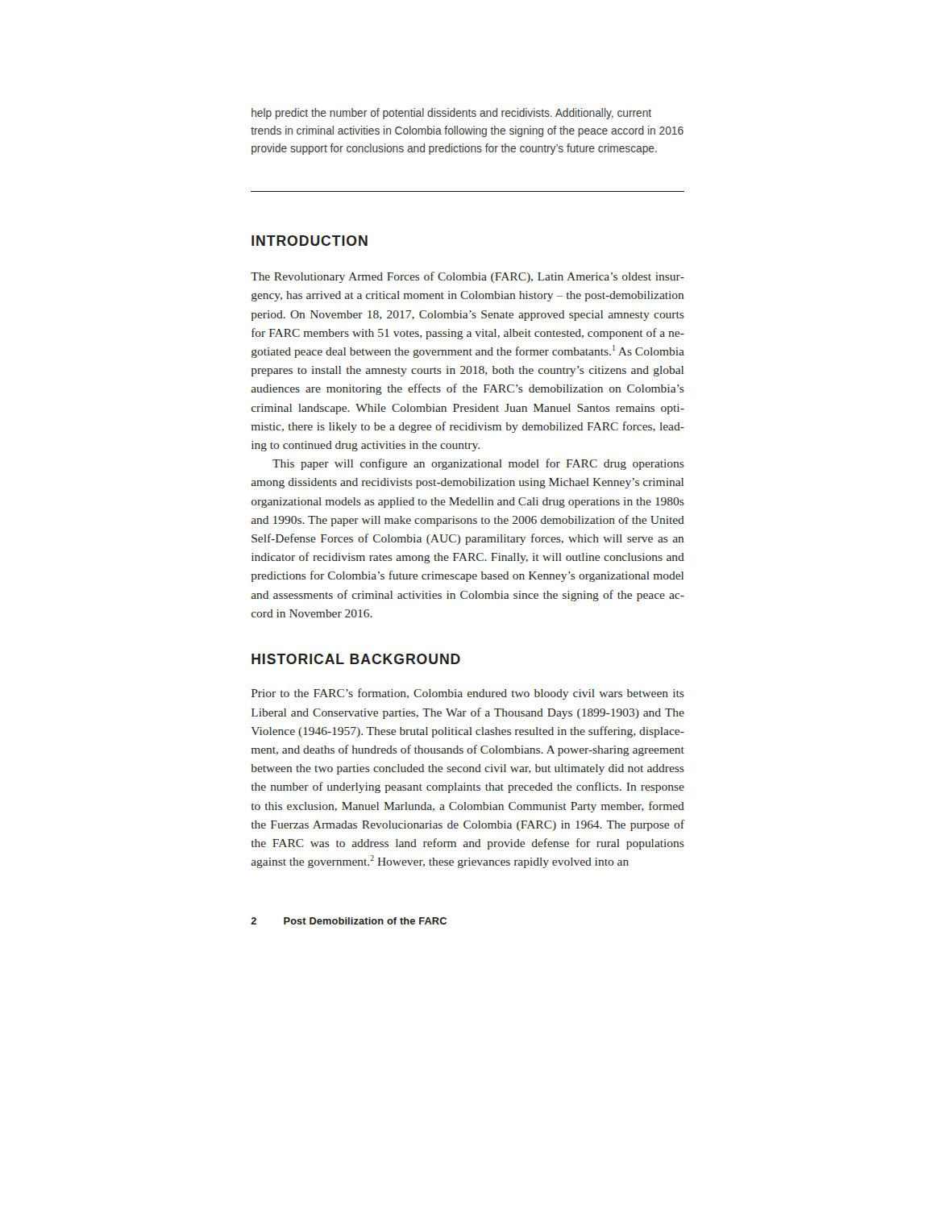help predict the number of potential dissidents and recidivists. Additionally, current trends in criminal activities in Colombia following the signing of the peace accord in 2016 provide support for conclusions and predictions for the country’s future crimescape.
INTRODUCTION
The Revolutionary Armed Forces of Colombia (FARC), Latin America’s oldest insurgency, has arrived at a critical moment in Colombian history – the post-demobilization period. On November 18, 2017, Colombia’s Senate approved special amnesty courts for FARC members with 51 votes, passing a vital, albeit contested, component of a negotiated peace deal between the government and the former combatants.1 As Colombia prepares to install the amnesty courts in 2018, both the country’s citizens and global audiences are monitoring the effects of the FARC’s demobilization on Colombia’s criminal landscape. While Colombian President Juan Manuel Santos remains optimistic, there is likely to be a degree of recidivism by demobilized FARC forces, leading to continued drug activities in the country.
This paper will configure an organizational model for FARC drug operations among dissidents and recidivists post-demobilization using Michael Kenney’s criminal organizational models as applied to the Medellin and Cali drug operations in the 1980s and 1990s. The paper will make comparisons to the 2006 demobilization of the United Self-Defense Forces of Colombia (AUC) paramilitary forces, which will serve as an indicator of recidivism rates among the FARC. Finally, it will outline conclusions and predictions for Colombia’s future crimescape based on Kenney’s organizational model and assessments of criminal activities in Colombia since the signing of the peace accord in November 2016.
HISTORICAL BACKGROUND
Prior to the FARC’s formation, Colombia endured two bloody civil wars between its Liberal and Conservative parties, The War of a Thousand Days (1899-1903) and The Violence (1946-1957). These brutal political clashes resulted in the suffering, displacement, and deaths of hundreds of thousands of Colombians. A power-sharing agreement between the two parties concluded the second civil war, but ultimately did not address the number of underlying peasant complaints that preceded the conflicts. In response to this exclusion, Manuel Marlunda, a Colombian Communist Party member, formed the Fuerzas Armadas Revolucionarias de Colombia (FARC) in 1964. The purpose of the FARC was to address land reform and provide defense for rural populations against the government.2 However, these grievances rapidly evolved into an
2 Post Demobilization of the FARC